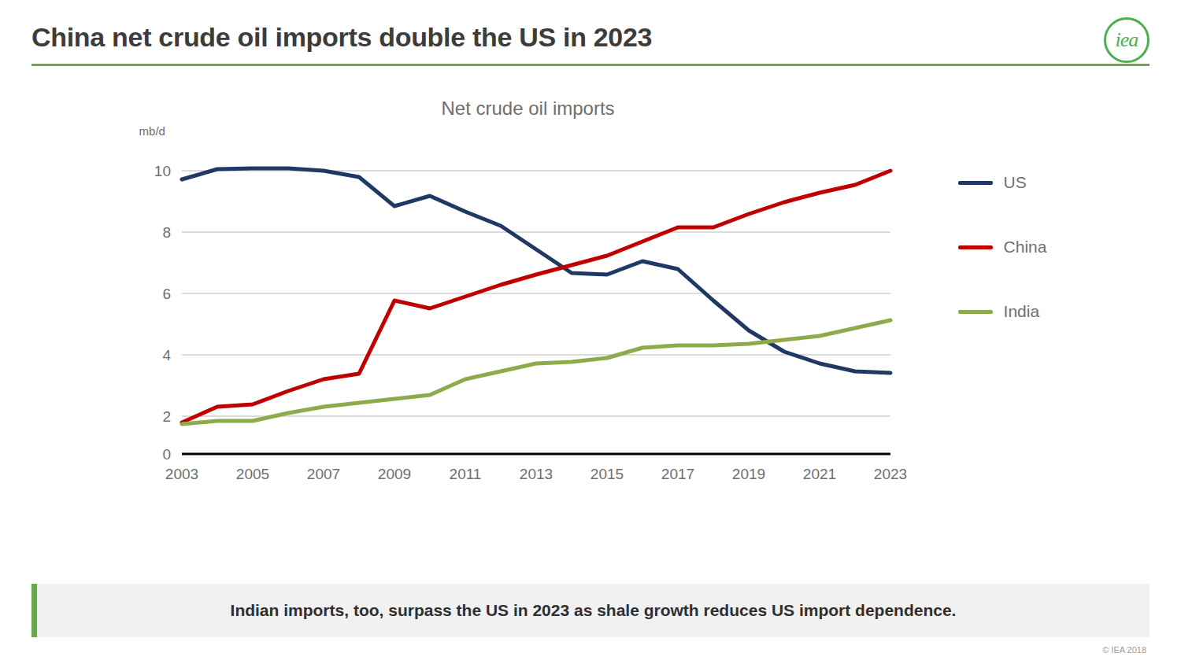China net crude oil imports double the US in 2023
iea
Net crude oil imports
mb/d
10 8 6 4 2 0 2003 2005 2007 2009 2011 2013 2015 2017 2019 2021 2023
US
China
India
Indian imports, too, surpass the US in 2023 as shale growth reduces US import dependence.
© IEA 2018